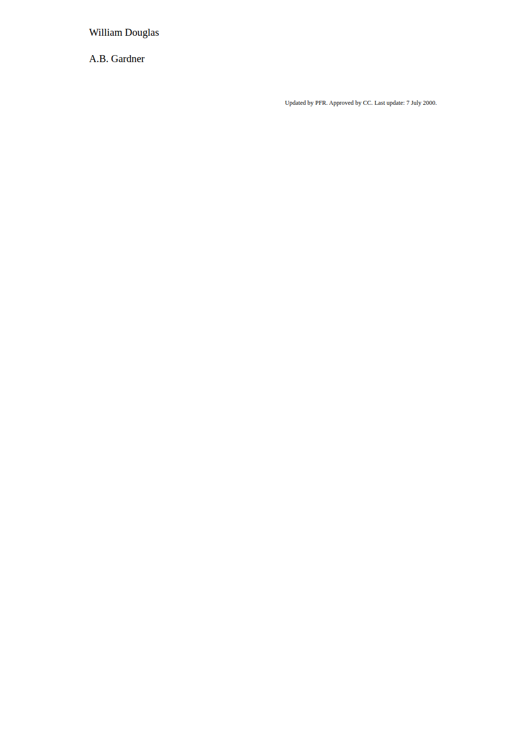William Douglas
A.B. Gardner
Updated by PFR. Approved by CC. Last update: 7 July 2000.